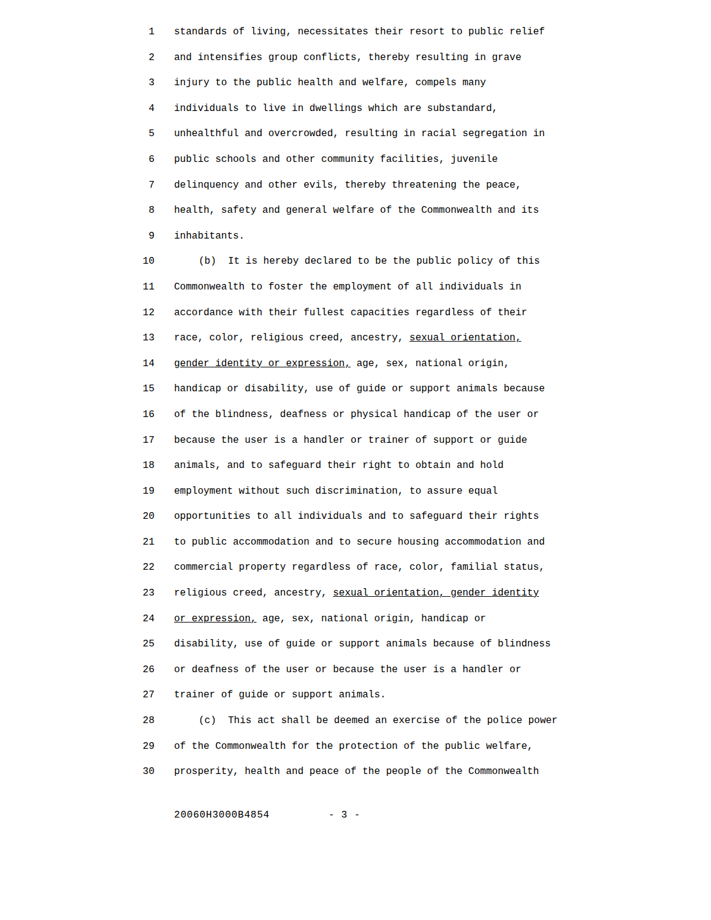standards of living, necessitates their resort to public relief
and intensifies group conflicts, thereby resulting in grave
injury to the public health and welfare, compels many
individuals to live in dwellings which are substandard,
unhealthful and overcrowded, resulting in racial segregation in
public schools and other community facilities, juvenile
delinquency and other evils, thereby threatening the peace,
health, safety and general welfare of the Commonwealth and its
inhabitants.
(b) It is hereby declared to be the public policy of this
Commonwealth to foster the employment of all individuals in
accordance with their fullest capacities regardless of their
race, color, religious creed, ancestry, sexual orientation,
gender identity or expression, age, sex, national origin,
handicap or disability, use of guide or support animals because
of the blindness, deafness or physical handicap of the user or
because the user is a handler or trainer of support or guide
animals, and to safeguard their right to obtain and hold
employment without such discrimination, to assure equal
opportunities to all individuals and to safeguard their rights
to public accommodation and to secure housing accommodation and
commercial property regardless of race, color, familial status,
religious creed, ancestry, sexual orientation, gender identity
or expression, age, sex, national origin, handicap or
disability, use of guide or support animals because of blindness
or deafness of the user or because the user is a handler or
trainer of guide or support animals.
(c) This act shall be deemed an exercise of the police power
of the Commonwealth for the protection of the public welfare,
prosperity, health and peace of the people of the Commonwealth
20060H3000B4854 - 3 -